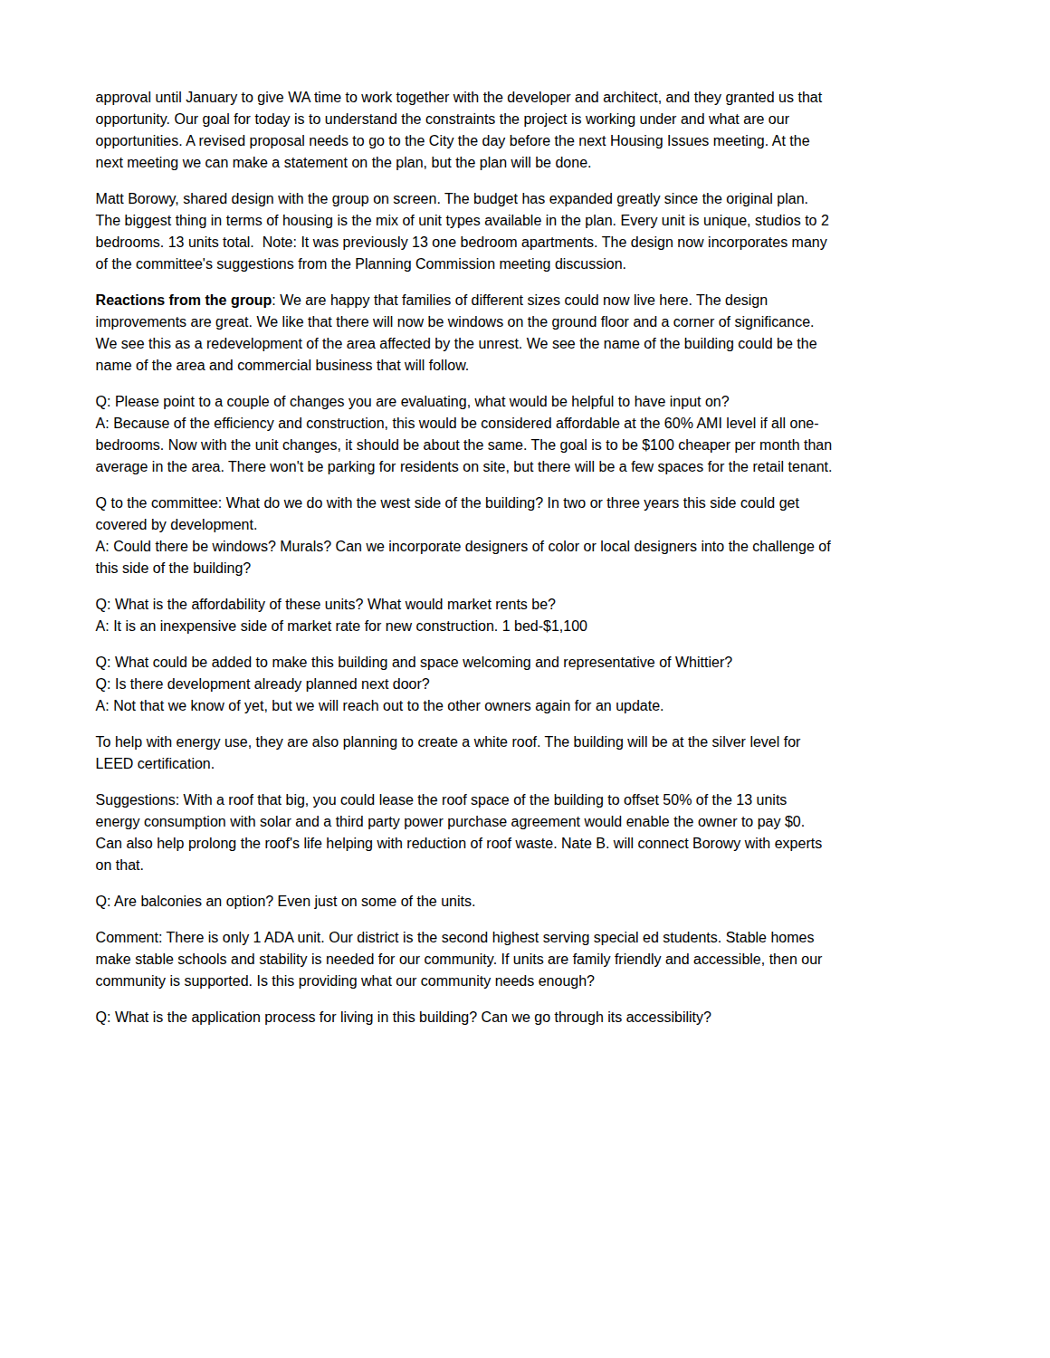approval until January to give WA time to work together with the developer and architect, and they granted us that opportunity. Our goal for today is to understand the constraints the project is working under and what are our opportunities. A revised proposal needs to go to the City the day before the next Housing Issues meeting. At the next meeting we can make a statement on the plan, but the plan will be done.
Matt Borowy, shared design with the group on screen. The budget has expanded greatly since the original plan. The biggest thing in terms of housing is the mix of unit types available in the plan. Every unit is unique, studios to 2 bedrooms. 13 units total. Note: It was previously 13 one bedroom apartments. The design now incorporates many of the committee's suggestions from the Planning Commission meeting discussion.
Reactions from the group: We are happy that families of different sizes could now live here. The design improvements are great. We like that there will now be windows on the ground floor and a corner of significance. We see this as a redevelopment of the area affected by the unrest. We see the name of the building could be the name of the area and commercial business that will follow.
Q: Please point to a couple of changes you are evaluating, what would be helpful to have input on?
A: Because of the efficiency and construction, this would be considered affordable at the 60% AMI level if all one-bedrooms. Now with the unit changes, it should be about the same. The goal is to be $100 cheaper per month than average in the area. There won't be parking for residents on site, but there will be a few spaces for the retail tenant.
Q to the committee: What do we do with the west side of the building? In two or three years this side could get covered by development.
A: Could there be windows? Murals? Can we incorporate designers of color or local designers into the challenge of this side of the building?
Q: What is the affordability of these units? What would market rents be?
A: It is an inexpensive side of market rate for new construction. 1 bed-$1,100
Q: What could be added to make this building and space welcoming and representative of Whittier?
Q: Is there development already planned next door?
A: Not that we know of yet, but we will reach out to the other owners again for an update.
To help with energy use, they are also planning to create a white roof. The building will be at the silver level for LEED certification.
Suggestions: With a roof that big, you could lease the roof space of the building to offset 50% of the 13 units energy consumption with solar and a third party power purchase agreement would enable the owner to pay $0. Can also help prolong the roof's life helping with reduction of roof waste. Nate B. will connect Borowy with experts on that.
Q: Are balconies an option? Even just on some of the units.
Comment: There is only 1 ADA unit. Our district is the second highest serving special ed students. Stable homes make stable schools and stability is needed for our community. If units are family friendly and accessible, then our community is supported. Is this providing what our community needs enough?
Q: What is the application process for living in this building? Can we go through its accessibility?